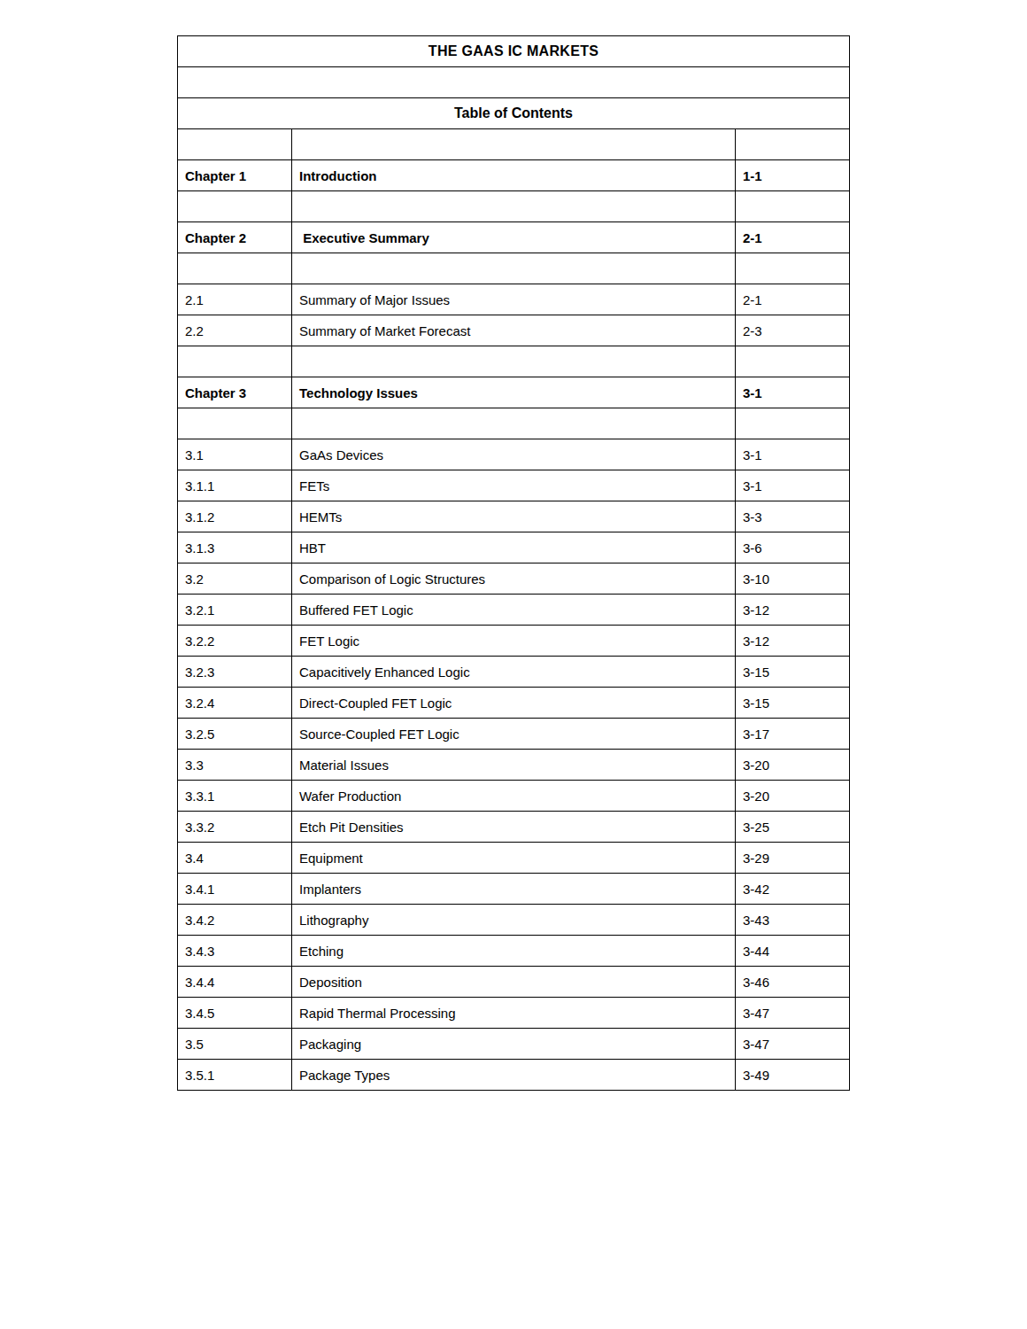| THE GAAS IC MARKETS |
| Table of Contents |
| Chapter 1 | Introduction | 1-1 |
| Chapter 2 | Executive Summary | 2-1 |
| 2.1 | Summary of Major Issues | 2-1 |
| 2.2 | Summary of Market Forecast | 2-3 |
| Chapter 3 | Technology Issues | 3-1 |
| 3.1 | GaAs Devices | 3-1 |
| 3.1.1 | FETs | 3-1 |
| 3.1.2 | HEMTs | 3-3 |
| 3.1.3 | HBT | 3-6 |
| 3.2 | Comparison of Logic Structures | 3-10 |
| 3.2.1 | Buffered FET Logic | 3-12 |
| 3.2.2 | FET Logic | 3-12 |
| 3.2.3 | Capacitively Enhanced Logic | 3-15 |
| 3.2.4 | Direct-Coupled FET Logic | 3-15 |
| 3.2.5 | Source-Coupled FET Logic | 3-17 |
| 3.3 | Material Issues | 3-20 |
| 3.3.1 | Wafer Production | 3-20 |
| 3.3.2 | Etch Pit Densities | 3-25 |
| 3.4 | Equipment | 3-29 |
| 3.4.1 | Implanters | 3-42 |
| 3.4.2 | Lithography | 3-43 |
| 3.4.3 | Etching | 3-44 |
| 3.4.4 | Deposition | 3-46 |
| 3.4.5 | Rapid Thermal Processing | 3-47 |
| 3.5 | Packaging | 3-47 |
| 3.5.1 | Package Types | 3-49 |